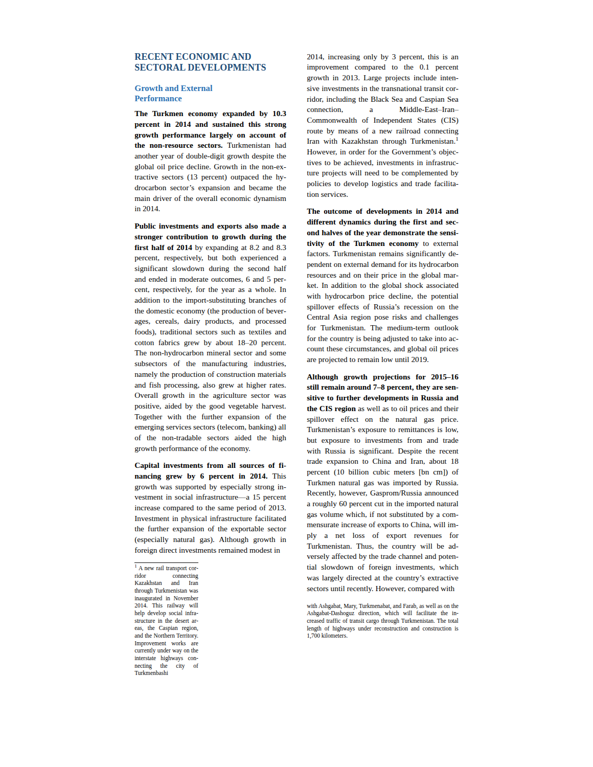RECENT ECONOMIC AND
SECTORAL DEVELOPMENTS
Growth and External
Performance
The Turkmen economy expanded by 10.3 percent in 2014 and sustained this strong growth performance largely on account of the non-resource sectors. Turkmenistan had another year of double-digit growth despite the global oil price decline. Growth in the non-extractive sectors (13 percent) outpaced the hydrocarbon sector’s expansion and became the main driver of the overall economic dynamism in 2014.
Public investments and exports also made a stronger contribution to growth during the first half of 2014 by expanding at 8.2 and 8.3 percent, respectively, but both experienced a significant slowdown during the second half and ended in moderate outcomes, 6 and 5 percent, respectively, for the year as a whole. In addition to the import-substituting branches of the domestic economy (the production of beverages, cereals, dairy products, and processed foods), traditional sectors such as textiles and cotton fabrics grew by about 18–20 percent. The non-hydrocarbon mineral sector and some subsectors of the manufacturing industries, namely the production of construction materials and fish processing, also grew at higher rates. Overall growth in the agriculture sector was positive, aided by the good vegetable harvest. Together with the further expansion of the emerging services sectors (telecom, banking) all of the non-tradable sectors aided the high growth performance of the economy.
Capital investments from all sources of financing grew by 6 percent in 2014. This growth was supported by especially strong investment in social infrastructure—a 15 percent increase compared to the same period of 2013. Investment in physical infrastructure facilitated the further expansion of the exportable sector (especially natural gas). Although growth in foreign direct investments remained modest in
1 A new rail transport corridor connecting Kazakhstan and Iran through Turkmenistan was inaugurated in November 2014. This railway will help develop social infrastructure in the desert areas, the Caspian region, and the Northern Territory. Improvement works are currently under way on the interstate highways connecting the city of Turkmenbashi
2014, increasing only by 3 percent, this is an improvement compared to the 0.1 percent growth in 2013. Large projects include intensive investments in the transnational transit corridor, including the Black Sea and Caspian Sea connection, a Middle-East–Iran–Commonwealth of Independent States (CIS) route by means of a new railroad connecting Iran with Kazakhstan through Turkmenistan.1 However, in order for the Government’s objectives to be achieved, investments in infrastructure projects will need to be complemented by policies to develop logistics and trade facilitation services.
The outcome of developments in 2014 and different dynamics during the first and second halves of the year demonstrate the sensitivity of the Turkmen economy to external factors. Turkmenistan remains significantly dependent on external demand for its hydrocarbon resources and on their price in the global market. In addition to the global shock associated with hydrocarbon price decline, the potential spillover effects of Russia’s recession on the Central Asia region pose risks and challenges for Turkmenistan. The medium-term outlook for the country is being adjusted to take into account these circumstances, and global oil prices are projected to remain low until 2019.
Although growth projections for 2015–16 still remain around 7–8 percent, they are sensitive to further developments in Russia and the CIS region as well as to oil prices and their spillover effect on the natural gas price. Turkmenistan’s exposure to remittances is low, but exposure to investments from and trade with Russia is significant. Despite the recent trade expansion to China and Iran, about 18 percent (10 billion cubic meters [bn cm]) of Turkmen natural gas was imported by Russia. Recently, however, Gasprom/Russia announced a roughly 60 percent cut in the imported natural gas volume which, if not substituted by a commensurate increase of exports to China, will imply a net loss of export revenues for Turkmenistan. Thus, the country will be adversely affected by the trade channel and potential slowdown of foreign investments, which was largely directed at the country’s extractive sectors until recently. However, compared with
with Ashgabat, Mary, Turkmenabat, and Farab, as well as on the Ashgabat-Dashoguz direction, which will facilitate the increased traffic of transit cargo through Turkmenistan. The total length of highways under reconstruction and construction is 1,700 kilometers.